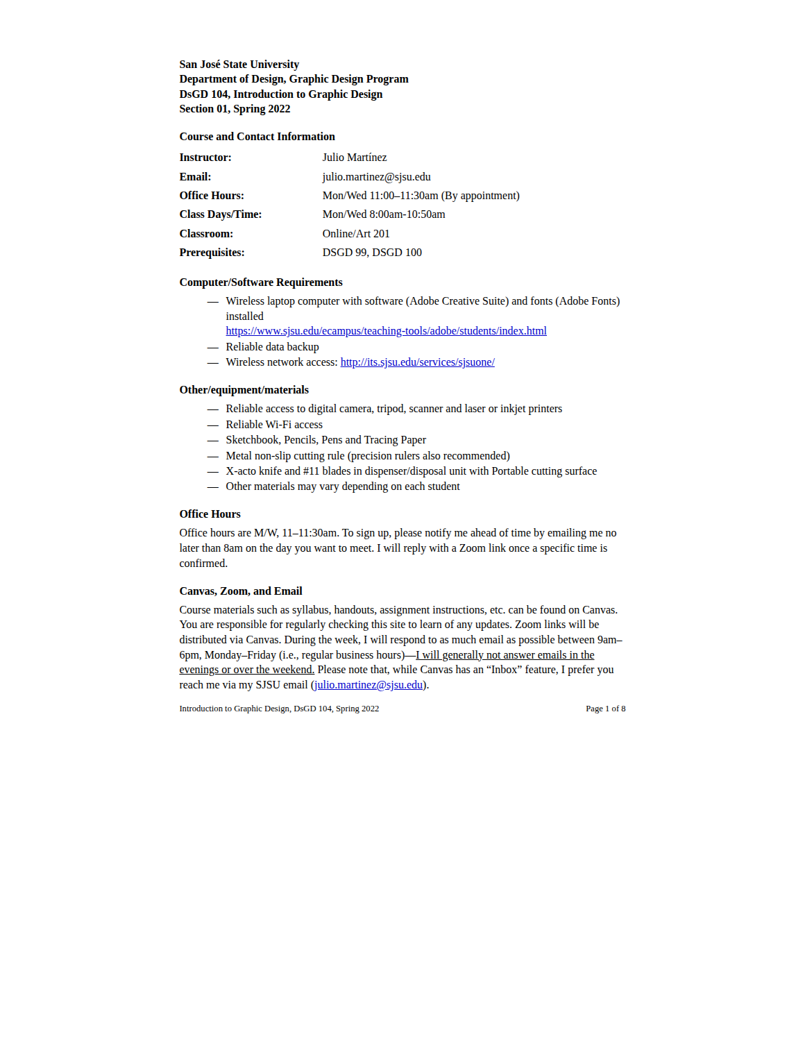San José State University
Department of Design, Graphic Design Program
DsGD 104, Introduction to Graphic Design
Section 01, Spring 2022
Course and Contact Information
| Instructor: | Julio Martínez |
| Email: | julio.martinez@sjsu.edu |
| Office Hours: | Mon/Wed 11:00–11:30am (By appointment) |
| Class Days/Time: | Mon/Wed 8:00am-10:50am |
| Classroom: | Online/Art 201 |
| Prerequisites: | DSGD 99, DSGD 100 |
Computer/Software Requirements
Wireless laptop computer with software (Adobe Creative Suite) and fonts (Adobe Fonts) installed
https://www.sjsu.edu/ecampus/teaching-tools/adobe/students/index.html
Reliable data backup
Wireless network access: http://its.sjsu.edu/services/sjsuone/
Other/equipment/materials
Reliable access to digital camera, tripod, scanner and laser or inkjet printers
Reliable Wi-Fi access
Sketchbook, Pencils, Pens and Tracing Paper
Metal non-slip cutting rule (precision rulers also recommended)
X-acto knife and #11 blades in dispenser/disposal unit with Portable cutting surface
Other materials may vary depending on each student
Office Hours
Office hours are M/W, 11–11:30am. To sign up, please notify me ahead of time by emailing me no later than 8am on the day you want to meet. I will reply with a Zoom link once a specific time is confirmed.
Canvas, Zoom, and Email
Course materials such as syllabus, handouts, assignment instructions, etc. can be found on Canvas. You are responsible for regularly checking this site to learn of any updates. Zoom links will be distributed via Canvas. During the week, I will respond to as much email as possible between 9am–6pm, Monday–Friday (i.e., regular business hours)—I will generally not answer emails in the evenings or over the weekend. Please note that, while Canvas has an “Inbox” feature, I prefer you reach me via my SJSU email (julio.martinez@sjsu.edu).
Introduction to Graphic Design, DsGD 104, Spring 2022 Page 1 of 8